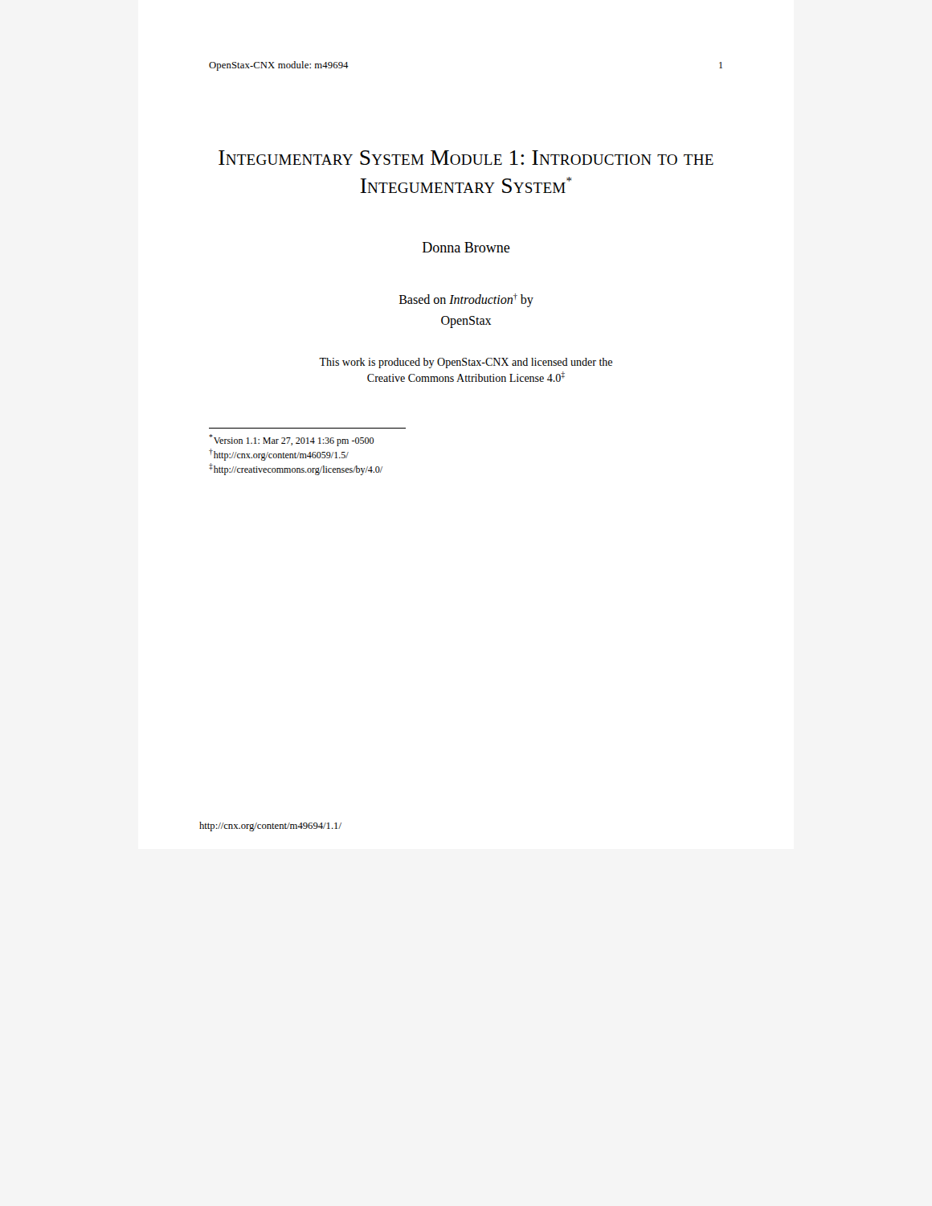OpenStax-CNX module: m49694 1
Integumentary System Module 1: Introduction to the Integumentary System*
Donna Browne
Based on Introduction† by
OpenStax
This work is produced by OpenStax-CNX and licensed under the
Creative Commons Attribution License 4.0‡
*Version 1.1: Mar 27, 2014 1:36 pm -0500
†http://cnx.org/content/m46059/1.5/
‡http://creativecommons.org/licenses/by/4.0/
http://cnx.org/content/m49694/1.1/